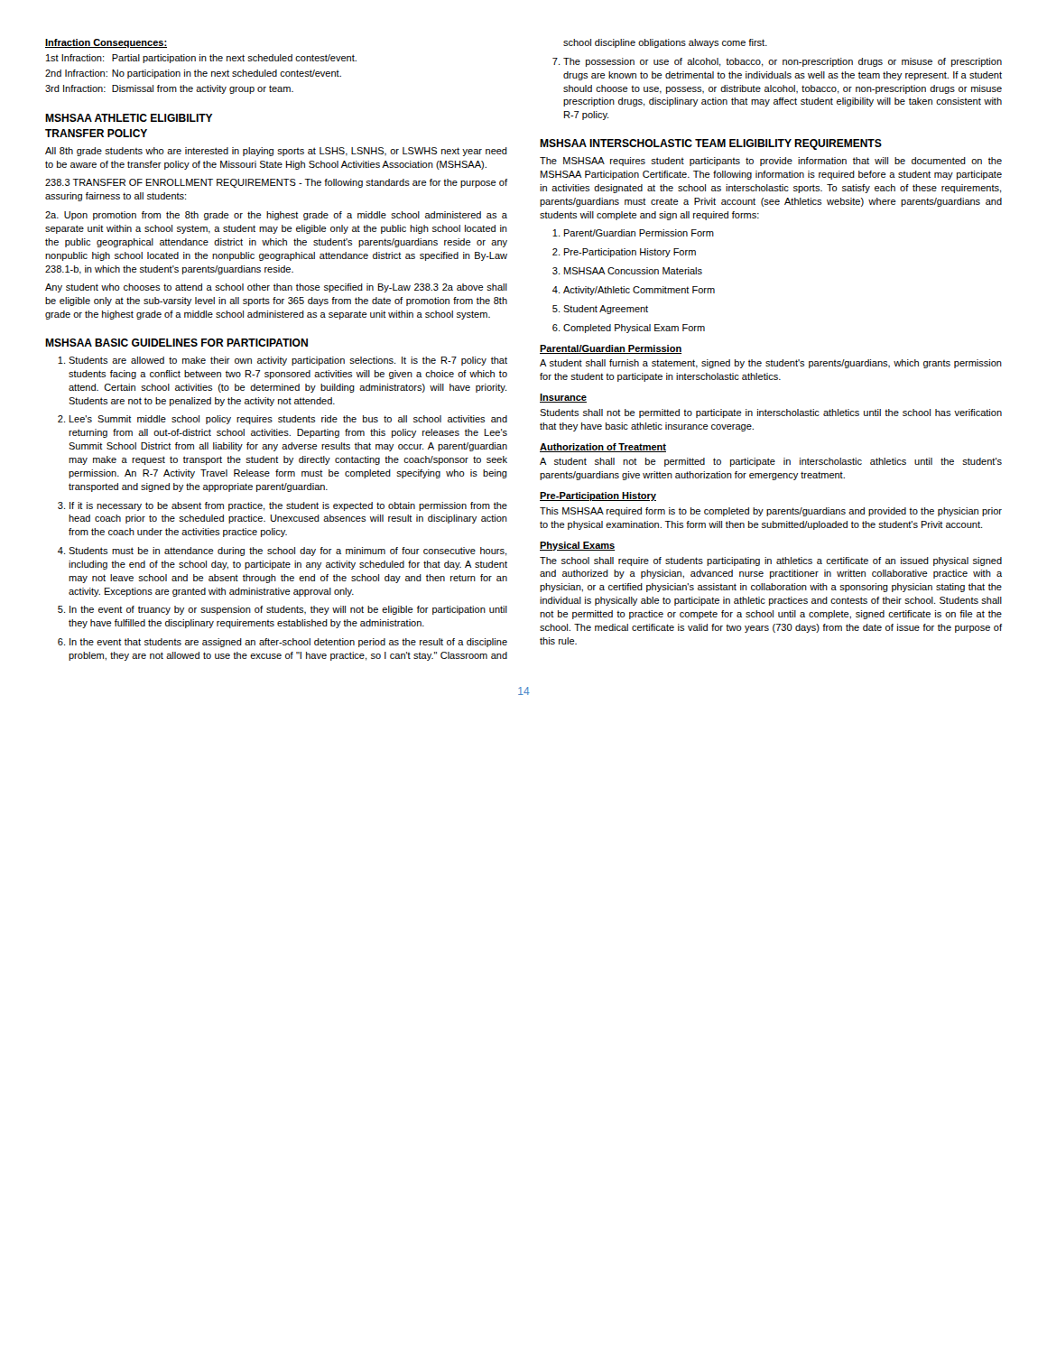Infraction Consequences:
| 1st Infraction: | Partial participation in the next scheduled contest/event. |
| 2nd Infraction: | No participation in the next scheduled contest/event. |
| 3rd Infraction: | Dismissal from the activity group or team. |
MSHSAA Athletic Eligibility
Transfer Policy
All 8th grade students who are interested in playing sports at LSHS, LSNHS, or LSWHS next year need to be aware of the transfer policy of the Missouri State High School Activities Association (MSHSAA).
238.3 TRANSFER OF ENROLLMENT REQUIREMENTS - The following standards are for the purpose of assuring fairness to all students:
2a. Upon promotion from the 8th grade or the highest grade of a middle school administered as a separate unit within a school system, a student may be eligible only at the public high school located in the public geographical attendance district in which the student's parents/guardians reside or any nonpublic high school located in the nonpublic geographical attendance district as specified in By-Law 238.1-b, in which the student's parents/guardians reside.
Any student who chooses to attend a school other than those specified in By-Law 238.3 2a above shall be eligible only at the sub-varsity level in all sports for 365 days from the date of promotion from the 8th grade or the highest grade of a middle school administered as a separate unit within a school system.
MSHSAA Basic Guidelines for Participation
Students are allowed to make their own activity participation selections. It is the R-7 policy that students facing a conflict between two R-7 sponsored activities will be given a choice of which to attend. Certain school activities (to be determined by building administrators) will have priority. Students are not to be penalized by the activity not attended.
Lee's Summit middle school policy requires students ride the bus to all school activities and returning from all out-of-district school activities. Departing from this policy releases the Lee's Summit School District from all liability for any adverse results that may occur. A parent/guardian may make a request to transport the student by directly contacting the coach/sponsor to seek permission. An R-7 Activity Travel Release form must be completed specifying who is being transported and signed by the appropriate parent/guardian.
If it is necessary to be absent from practice, the student is expected to obtain permission from the head coach prior to the scheduled practice. Unexcused absences will result in disciplinary action from the coach under the activities practice policy.
Students must be in attendance during the school day for a minimum of four consecutive hours, including the end of the school day, to participate in any activity scheduled for that day. A student may not leave school and be absent through the end of the school day and then return for an activity. Exceptions are granted with administrative approval only.
In the event of truancy by or suspension of students, they will not be eligible for participation until they have fulfilled the disciplinary requirements established by the administration.
In the event that students are assigned an after-school detention period as the result of a discipline problem, they are not allowed to use the excuse of "I have practice, so I can't stay." Classroom and school discipline obligations always come first.
The possession or use of alcohol, tobacco, or non-prescription drugs or misuse of prescription drugs are known to be detrimental to the individuals as well as the team they represent. If a student should choose to use, possess, or distribute alcohol, tobacco, or non-prescription drugs or misuse prescription drugs, disciplinary action that may affect student eligibility will be taken consistent with R-7 policy.
MSHSAA Interscholastic Team Eligibility Requirements
The MSHSAA requires student participants to provide information that will be documented on the MSHSAA Participation Certificate. The following information is required before a student may participate in activities designated at the school as interscholastic sports. To satisfy each of these requirements, parents/guardians must create a Privit account (see Athletics website) where parents/guardians and students will complete and sign all required forms:
Parent/Guardian Permission Form
Pre-Participation History Form
MSHSAA Concussion Materials
Activity/Athletic Commitment Form
Student Agreement
Completed Physical Exam Form
Parental/Guardian Permission
A student shall furnish a statement, signed by the student's parents/guardians, which grants permission for the student to participate in interscholastic athletics.
Insurance
Students shall not be permitted to participate in interscholastic athletics until the school has verification that they have basic athletic insurance coverage.
Authorization of Treatment
A student shall not be permitted to participate in interscholastic athletics until the student's parents/guardians give written authorization for emergency treatment.
Pre-Participation History
This MSHSAA required form is to be completed by parents/guardians and provided to the physician prior to the physical examination. This form will then be submitted/uploaded to the student's Privit account.
Physical Exams
The school shall require of students participating in athletics a certificate of an issued physical signed and authorized by a physician, advanced nurse practitioner in written collaborative practice with a physician, or a certified physician's assistant in collaboration with a sponsoring physician stating that the individual is physically able to participate in athletic practices and contests of their school. Students shall not be permitted to practice or compete for a school until a complete, signed certificate is on file at the school. The medical certificate is valid for two years (730 days) from the date of issue for the purpose of this rule.
14